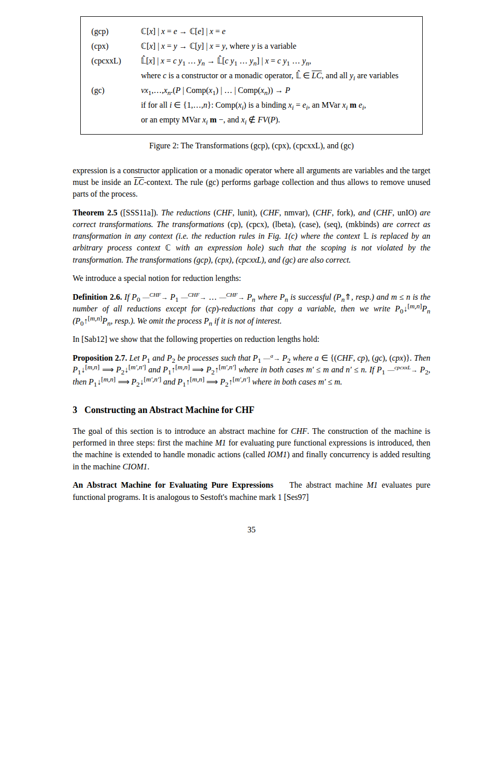| (gcp) | ℂ[ x ] / x = e → ℂ[ e ] / x = e |
| (cpx) | ℂ[ x ] / x = y → ℂ[ y ] / x = y , where y is a variable |
| (cpcxxL) | 𝕃̂[ x ] / x = c y 1 … y n → 𝕃̂[ c y 1 … y n ] / x = c y 1 … y n , |
| | where c is a constructor or a monadic operator, 𝕃̂ ∈ LC , and all y i are variables |
| (gc) | νx 1 ,…, x n .( P / Comp ( x 1 ) / … / Comp ( x n )) → P |
| | if for all i ∈ {1,…, n }: Comp ( x i ) is a binding x i = e i , an MVar x i m e i , |
| | or an empty MVar x i m −, and x i ∉ FV ( P ). |
Figure 2: The Transformations (gcp), (cpx), (cpcxxL), and (gc)
expression is a constructor application or a monadic operator where all arguments are variables and the target must be inside an LC-context. The rule (gc) performs garbage collection and thus allows to remove unused parts of the process.
Theorem 2.5 ([SSS11a]). The reductions (CHF, lunit), (CHF, nmvar), (CHF, fork), and (CHF, unIO) are correct transformations. The transformations (cp), (cpcx), (lbeta), (case), (seq), (mkbinds) are correct as transformation in any context (i.e. the reduction rules in Fig. 1(c) where the context 𝕃 is replaced by an arbitrary process context ℂ with an expression hole) such that the scoping is not violated by the transformation. The transformations (gcp), (cpx), (cpcxxL), and (gc) are also correct.
We introduce a special notion for reduction lengths:
Definition 2.6. If P0 —CHF→ P1 —CHF→ … —CHF→ Pn where Pn is successful (Pn⇑, resp.) and m ≤ n is the number of all reductions except for (cp)-reductions that copy a variable, then we write P0↓[m,n]Pn (P0↑[m,n]Pn, resp.). We omit the process Pn if it is not of interest.
In [Sab12] we show that the following properties on reduction lengths hold:
Proposition 2.7. Let P1 and P2 be processes such that P1 —a→ P2 where a ∈ {(CHF, cp), (gc), (cpx)}. Then P1↓[m,n] ⟹ P2↓[m′,n′] and P1↑[m,n] ⟹ P2↑[m′,n′] where in both cases m′ ≤ m and n′ ≤ n. If P1 —cpcxxL→ P2, then P1↓[m,n] ⟹ P2↓[m′,n′] and P1↑[m,n] ⟹ P2↑[m′,n′] where in both cases m′ ≤ m.
3 Constructing an Abstract Machine for CHF
The goal of this section is to introduce an abstract machine for CHF. The construction of the machine is performed in three steps: first the machine M1 for evaluating pure functional expressions is introduced, then the machine is extended to handle monadic actions (called IOM1) and finally concurrency is added resulting in the machine CIOM1.
An Abstract Machine for Evaluating Pure Expressions The abstract machine M1 evaluates pure functional programs. It is analogous to Sestoft's machine mark 1 [Ses97]
35